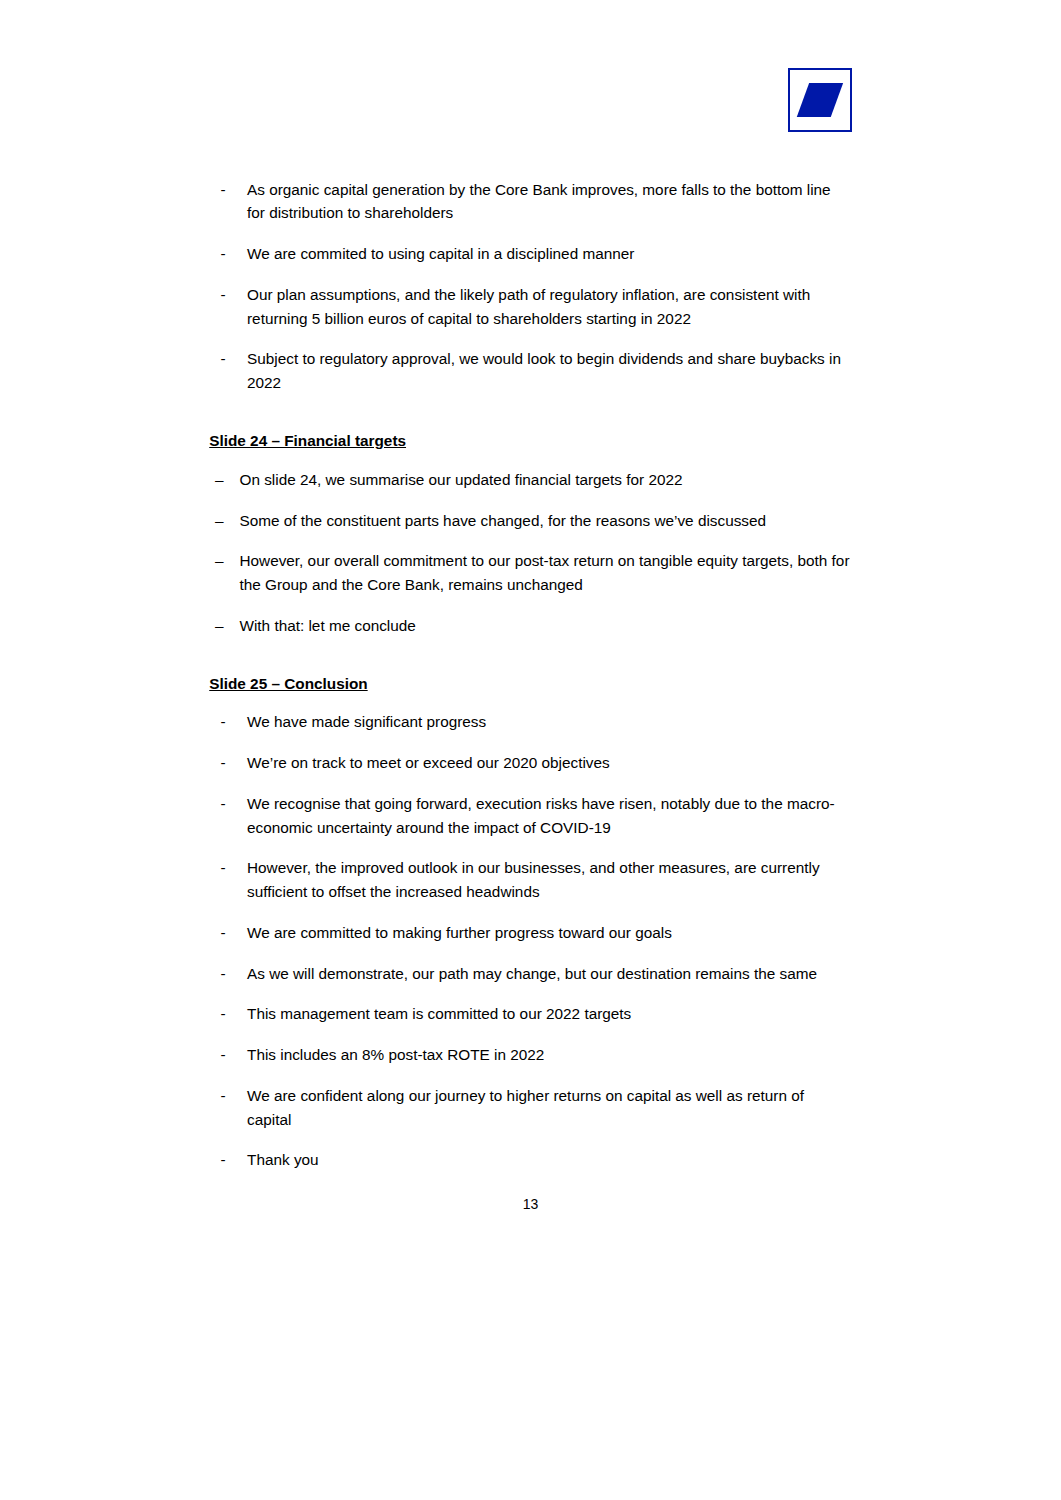As organic capital generation by the Core Bank improves, more falls to the bottom line for distribution to shareholders
We are commited to using capital in a disciplined manner
Our plan assumptions, and the likely path of regulatory inflation, are consistent with returning 5 billion euros of capital to shareholders starting in 2022
Subject to regulatory approval, we would look to begin dividends and share buybacks in 2022
Slide 24 – Financial targets
On slide 24, we summarise our updated financial targets for 2022
Some of the constituent parts have changed, for the reasons we’ve discussed
However, our overall commitment to our post-tax return on tangible equity targets, both for the Group and the Core Bank, remains unchanged
With that: let me conclude
Slide 25 – Conclusion
We have made significant progress
We’re on track to meet or exceed our 2020 objectives
We recognise that going forward, execution risks have risen, notably due to the macro-economic uncertainty around the impact of COVID-19
However, the improved outlook in our businesses, and other measures, are currently sufficient to offset the increased headwinds
We are committed to making further progress toward our goals
As we will demonstrate, our path may change, but our destination remains the same
This management team is committed to our 2022 targets
This includes an 8% post-tax ROTE in 2022
We are confident along our journey to higher returns on capital as well as return of capital
Thank you
13